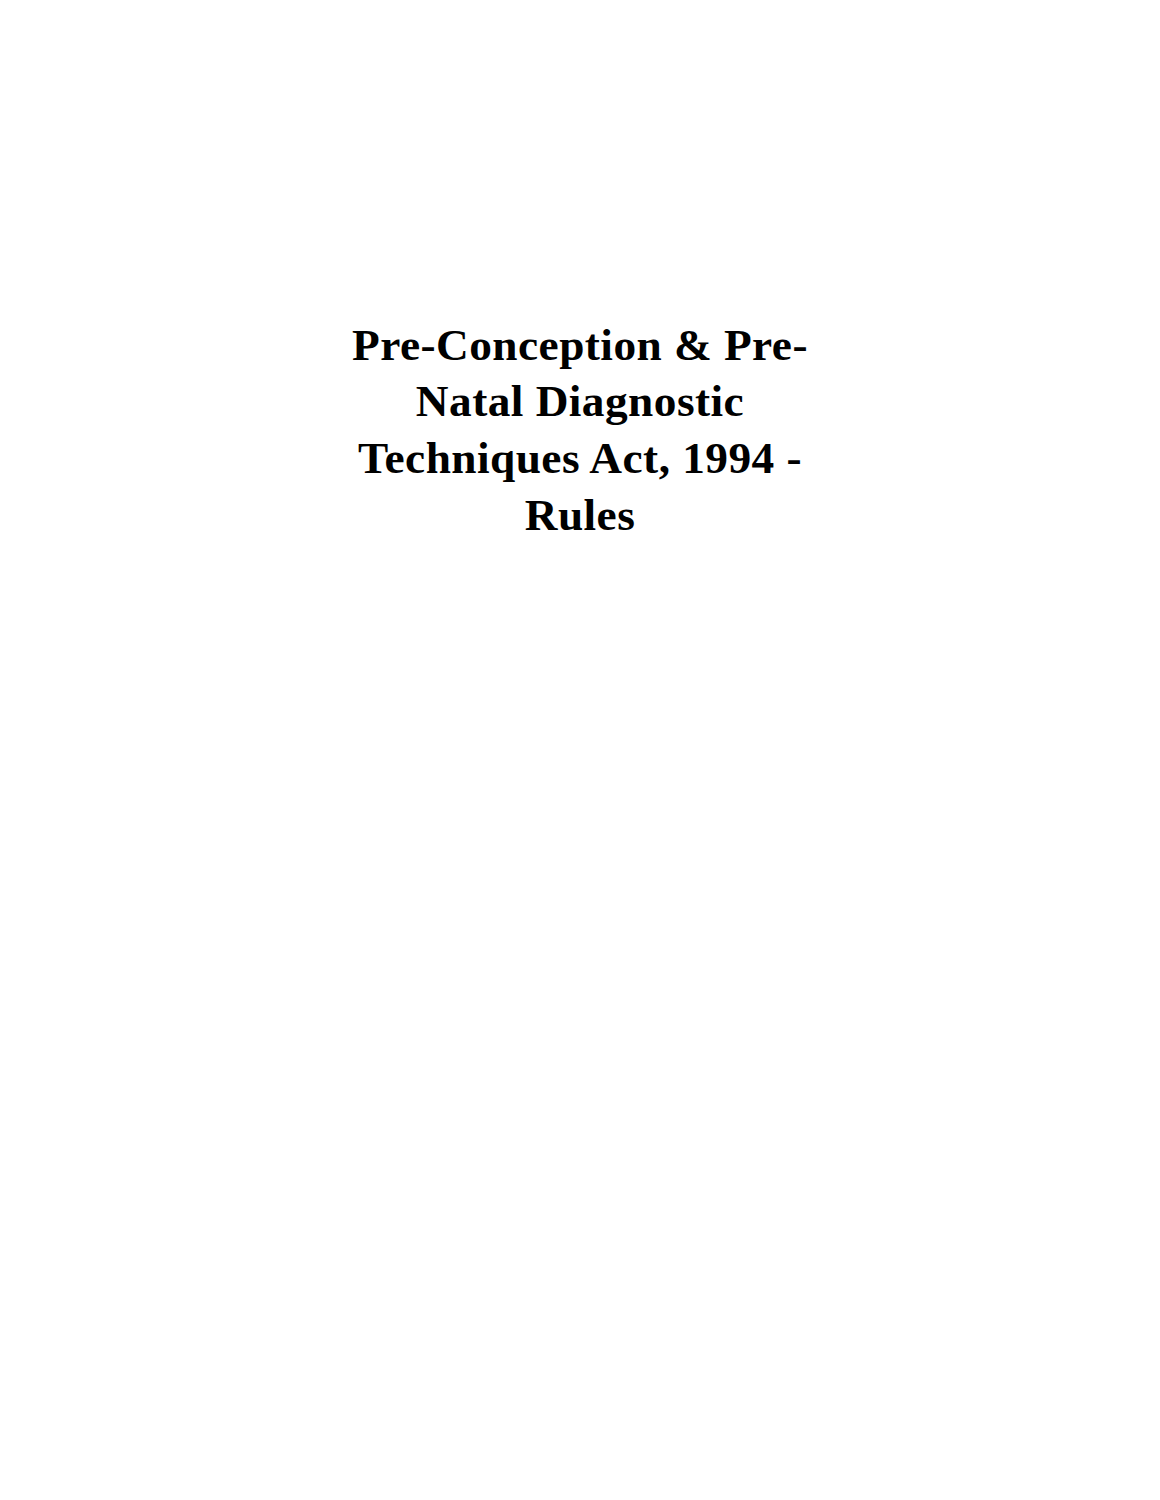Pre-Conception & Pre-Natal Diagnostic Techniques Act, 1994 - Rules